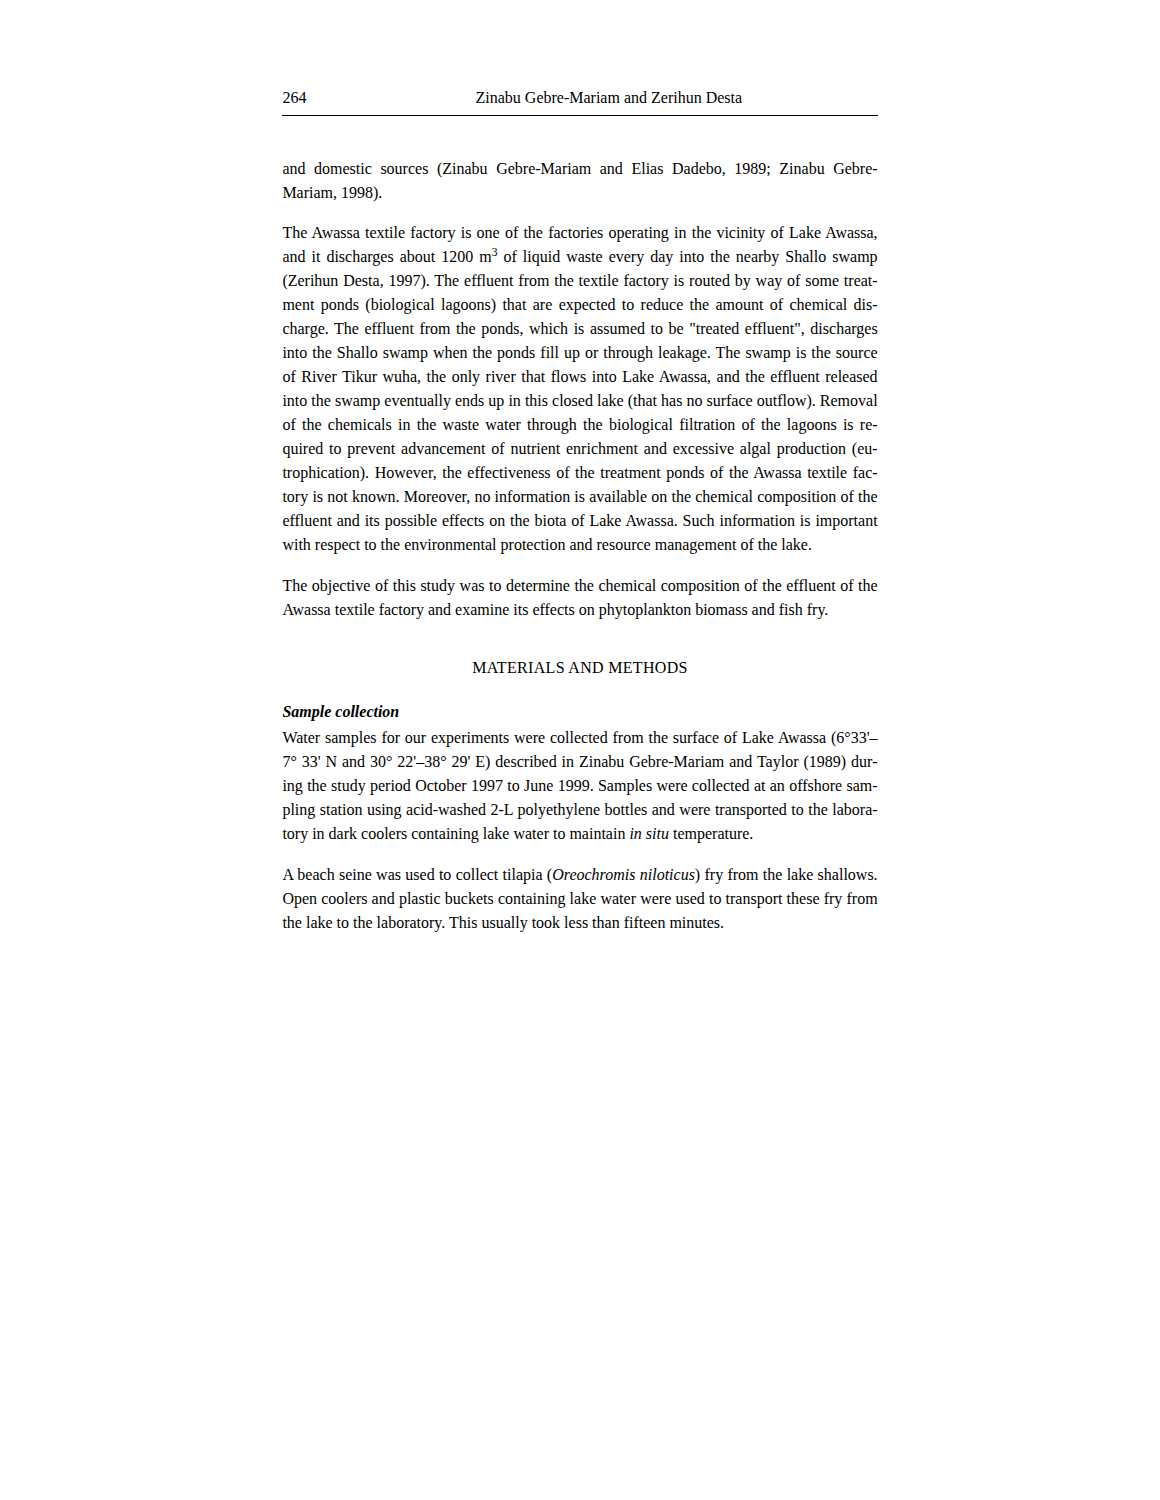264 Zinabu Gebre-Mariam and Zerihun Desta
and domestic sources (Zinabu Gebre-Mariam and Elias Dadebo, 1989; Zinabu Gebre-Mariam, 1998).
The Awassa textile factory is one of the factories operating in the vicinity of Lake Awassa, and it discharges about 1200 m3 of liquid waste every day into the nearby Shallo swamp (Zerihun Desta, 1997). The effluent from the textile factory is routed by way of some treatment ponds (biological lagoons) that are expected to reduce the amount of chemical discharge. The effluent from the ponds, which is assumed to be "treated effluent", discharges into the Shallo swamp when the ponds fill up or through leakage. The swamp is the source of River Tikur wuha, the only river that flows into Lake Awassa, and the effluent released into the swamp eventually ends up in this closed lake (that has no surface outflow). Removal of the chemicals in the waste water through the biological filtration of the lagoons is required to prevent advancement of nutrient enrichment and excessive algal production (eutrophication). However, the effectiveness of the treatment ponds of the Awassa textile factory is not known. Moreover, no information is available on the chemical composition of the effluent and its possible effects on the biota of Lake Awassa. Such information is important with respect to the environmental protection and resource management of the lake.
The objective of this study was to determine the chemical composition of the effluent of the Awassa textile factory and examine its effects on phytoplankton biomass and fish fry.
MATERIALS AND METHODS
Sample collection
Water samples for our experiments were collected from the surface of Lake Awassa (6°33'–7° 33' N and 30° 22'–38° 29' E) described in Zinabu Gebre-Mariam and Taylor (1989) during the study period October 1997 to June 1999. Samples were collected at an offshore sampling station using acid-washed 2-L polyethylene bottles and were transported to the laboratory in dark coolers containing lake water to maintain in situ temperature.
A beach seine was used to collect tilapia (Oreochromis niloticus) fry from the lake shallows. Open coolers and plastic buckets containing lake water were used to transport these fry from the lake to the laboratory. This usually took less than fifteen minutes.